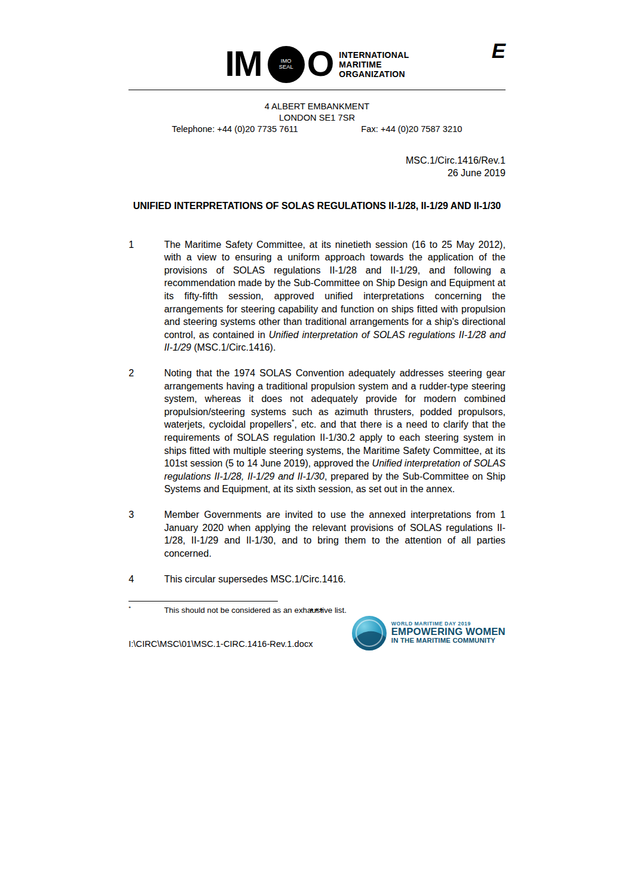E
IM
IMO
SEAL
O
INTERNATIONAL
MARITIME
ORGANIZATION
4 ALBERT EMBANKMENT
LONDON SE1 7SR
Telephone: +44 (0)20 7735 7611 Fax: +44 (0)20 7587 3210
MSC.1/Circ.1416/Rev.1
26 June 2019
UNIFIED INTERPRETATIONS OF SOLAS REGULATIONS II-1/28, II-1/29 AND II-1/30
1
The Maritime Safety Committee, at its ninetieth session (16 to 25 May 2012), with a view to ensuring a uniform approach towards the application of the provisions of SOLAS regulations II-1/28 and II-1/29, and following a recommendation made by the Sub-Committee on Ship Design and Equipment at its fifty-fifth session, approved unified interpretations concerning the arrangements for steering capability and function on ships fitted with propulsion and steering systems other than traditional arrangements for a ship's directional control, as contained in Unified interpretation of SOLAS regulations II-1/28 and II-1/29 (MSC.1/Circ.1416).
2
Noting that the 1974 SOLAS Convention adequately addresses steering gear arrangements having a traditional propulsion system and a rudder-type steering system, whereas it does not adequately provide for modern combined propulsion/steering systems such as azimuth thrusters, podded propulsors, waterjets, cycloidal propellers*, etc. and that there is a need to clarify that the requirements of SOLAS regulation II-1/30.2 apply to each steering system in ships fitted with multiple steering systems, the Maritime Safety Committee, at its 101st session (5 to 14 June 2019), approved the Unified interpretation of SOLAS regulations II-1/28, II-1/29 and II-1/30, prepared by the Sub-Committee on Ship Systems and Equipment, at its sixth session, as set out in the annex.
3
Member Governments are invited to use the annexed interpretations from 1 January 2020 when applying the relevant provisions of SOLAS regulations II-1/28, II-1/29 and II-1/30, and to bring them to the attention of all parties concerned.
4
This circular supersedes MSC.1/Circ.1416.
***
*
This should not be considered as an exhaustive list.
I:\CIRC\MSC\01\MSC.1-CIRC.1416-Rev.1.docx
WORLD MARITIME DAY 2019
EMPOWERING WOMEN
IN THE MARITIME COMMUNITY